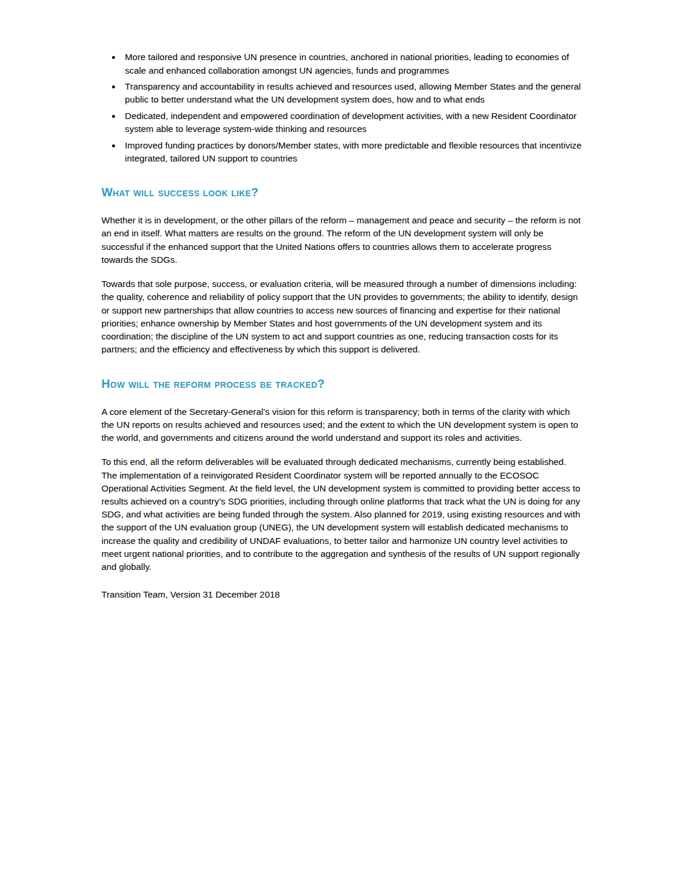More tailored and responsive UN presence in countries, anchored in national priorities, leading to economies of scale and enhanced collaboration amongst UN agencies, funds and programmes
Transparency and accountability in results achieved and resources used, allowing Member States and the general public to better understand what the UN development system does, how and to what ends
Dedicated, independent and empowered coordination of development activities, with a new Resident Coordinator system able to leverage system-wide thinking and resources
Improved funding practices by donors/Member states, with more predictable and flexible resources that incentivize integrated, tailored UN support to countries
What will success look like?
Whether it is in development, or the other pillars of the reform – management and peace and security – the reform is not an end in itself. What matters are results on the ground. The reform of the UN development system will only be successful if the enhanced support that the United Nations offers to countries allows them to accelerate progress towards the SDGs.
Towards that sole purpose, success, or evaluation criteria, will be measured through a number of dimensions including: the quality, coherence and reliability of policy support that the UN provides to governments; the ability to identify, design or support new partnerships that allow countries to access new sources of financing and expertise for their national priorities; enhance ownership by Member States and host governments of the UN development system and its coordination; the discipline of the UN system to act and support countries as one, reducing transaction costs for its partners; and the efficiency and effectiveness by which this support is delivered.
How will the reform process be tracked?
A core element of the Secretary-General’s vision for this reform is transparency; both in terms of the clarity with which the UN reports on results achieved and resources used; and the extent to which the UN development system is open to the world, and governments and citizens around the world understand and support its roles and activities.
To this end, all the reform deliverables will be evaluated through dedicated mechanisms, currently being established. The implementation of a reinvigorated Resident Coordinator system will be reported annually to the ECOSOC Operational Activities Segment. At the field level, the UN development system is committed to providing better access to results achieved on a country’s SDG priorities, including through online platforms that track what the UN is doing for any SDG, and what activities are being funded through the system. Also planned for 2019, using existing resources and with the support of the UN evaluation group (UNEG), the UN development system will establish dedicated mechanisms to increase the quality and credibility of UNDAF evaluations, to better tailor and harmonize UN country level activities to meet urgent national priorities, and to contribute to the aggregation and synthesis of the results of UN support regionally and globally.
Transition Team, Version 31 December 2018